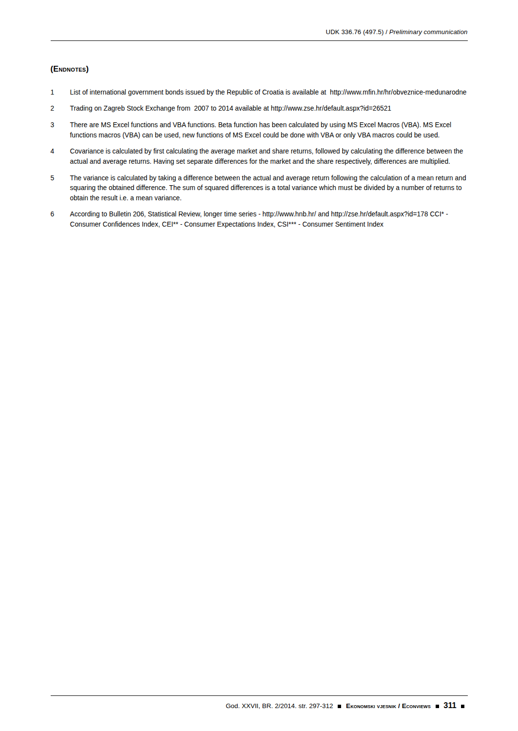UDK 336.76 (497.5) / Preliminary communication
(Endnotes)
1 List of international government bonds issued by the Republic of Croatia is available at http://www.mfin.hr/hr/obveznice-medunarodne
2 Trading on Zagreb Stock Exchange from 2007 to 2014 available at http://www.zse.hr/default.aspx?id=26521
3 There are MS Excel functions and VBA functions. Beta function has been calculated by using MS Excel Macros (VBA). MS Excel functions macros (VBA) can be used, new functions of MS Excel could be done with VBA or only VBA macros could be used.
4 Covariance is calculated by first calculating the average market and share returns, followed by calculating the difference between the actual and average returns. Having set separate differences for the market and the share respectively, differences are multiplied.
5 The variance is calculated by taking a difference between the actual and average return following the calculation of a mean return and squaring the obtained difference. The sum of squared differences is a total variance which must be divided by a number of returns to obtain the result i.e. a mean variance.
6 According to Bulletin 206, Statistical Review, longer time series - http://www.hnb.hr/ and http://zse.hr/default.aspx?id=178 CCI* - Consumer Confidences Index, CEI** - Consumer Expectations Index, CSI*** - Consumer Sentiment Index
God. XXVII, BR. 2/2014. str. 297-312 Ekonomski vjesnik / Econviews 311